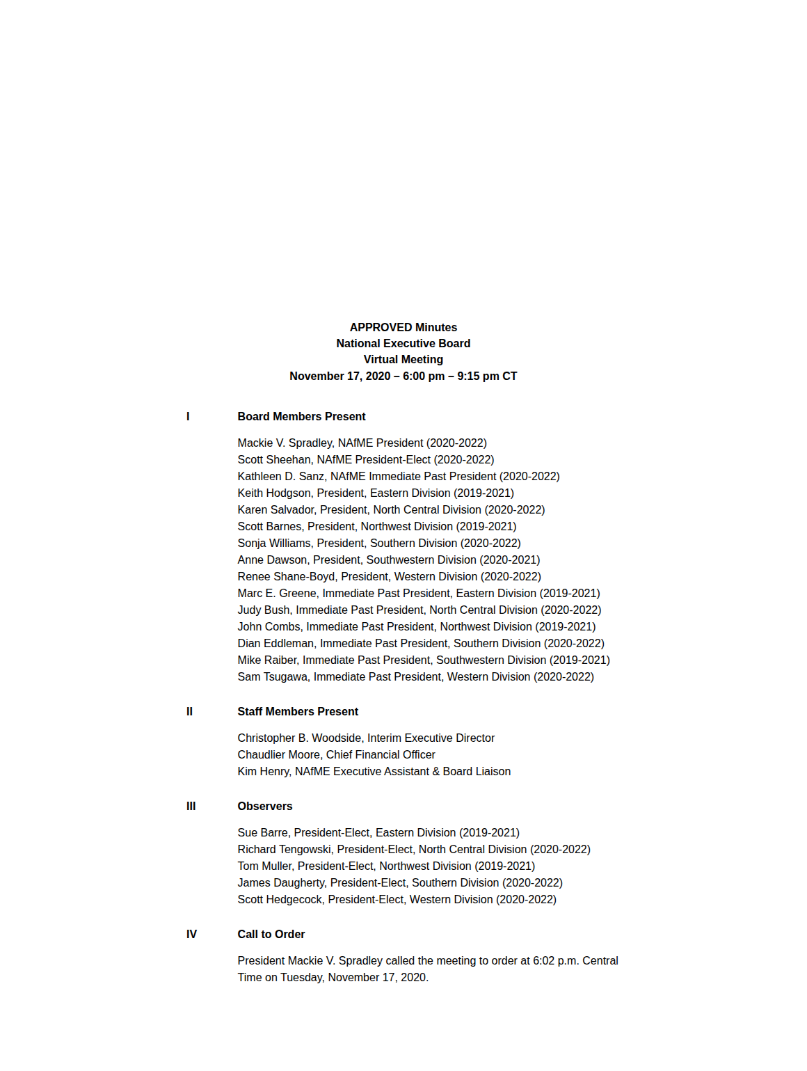APPROVED Minutes
National Executive Board
Virtual Meeting
November 17, 2020 – 6:00 pm – 9:15 pm CT
I Board Members Present
Mackie V. Spradley, NAfME President (2020-2022)
Scott Sheehan, NAfME President-Elect (2020-2022)
Kathleen D. Sanz, NAfME Immediate Past President (2020-2022)
Keith Hodgson, President, Eastern Division (2019-2021)
Karen Salvador, President, North Central Division (2020-2022)
Scott Barnes, President, Northwest Division (2019-2021)
Sonja Williams, President, Southern Division (2020-2022)
Anne Dawson, President, Southwestern Division (2020-2021)
Renee Shane-Boyd, President, Western Division (2020-2022)
Marc E. Greene, Immediate Past President, Eastern Division (2019-2021)
Judy Bush, Immediate Past President, North Central Division (2020-2022)
John Combs, Immediate Past President, Northwest Division (2019-2021)
Dian Eddleman, Immediate Past President, Southern Division (2020-2022)
Mike Raiber, Immediate Past President, Southwestern Division (2019-2021)
Sam Tsugawa, Immediate Past President, Western Division (2020-2022)
II Staff Members Present
Christopher B. Woodside, Interim Executive Director
Chaudlier Moore, Chief Financial Officer
Kim Henry, NAfME Executive Assistant & Board Liaison
III Observers
Sue Barre, President-Elect, Eastern Division (2019-2021)
Richard Tengowski, President-Elect, North Central Division (2020-2022)
Tom Muller, President-Elect, Northwest Division (2019-2021)
James Daugherty, President-Elect, Southern Division (2020-2022)
Scott Hedgecock, President-Elect, Western Division (2020-2022)
IV Call to Order
President Mackie V. Spradley called the meeting to order at 6:02 p.m. Central Time on Tuesday, November 17, 2020.